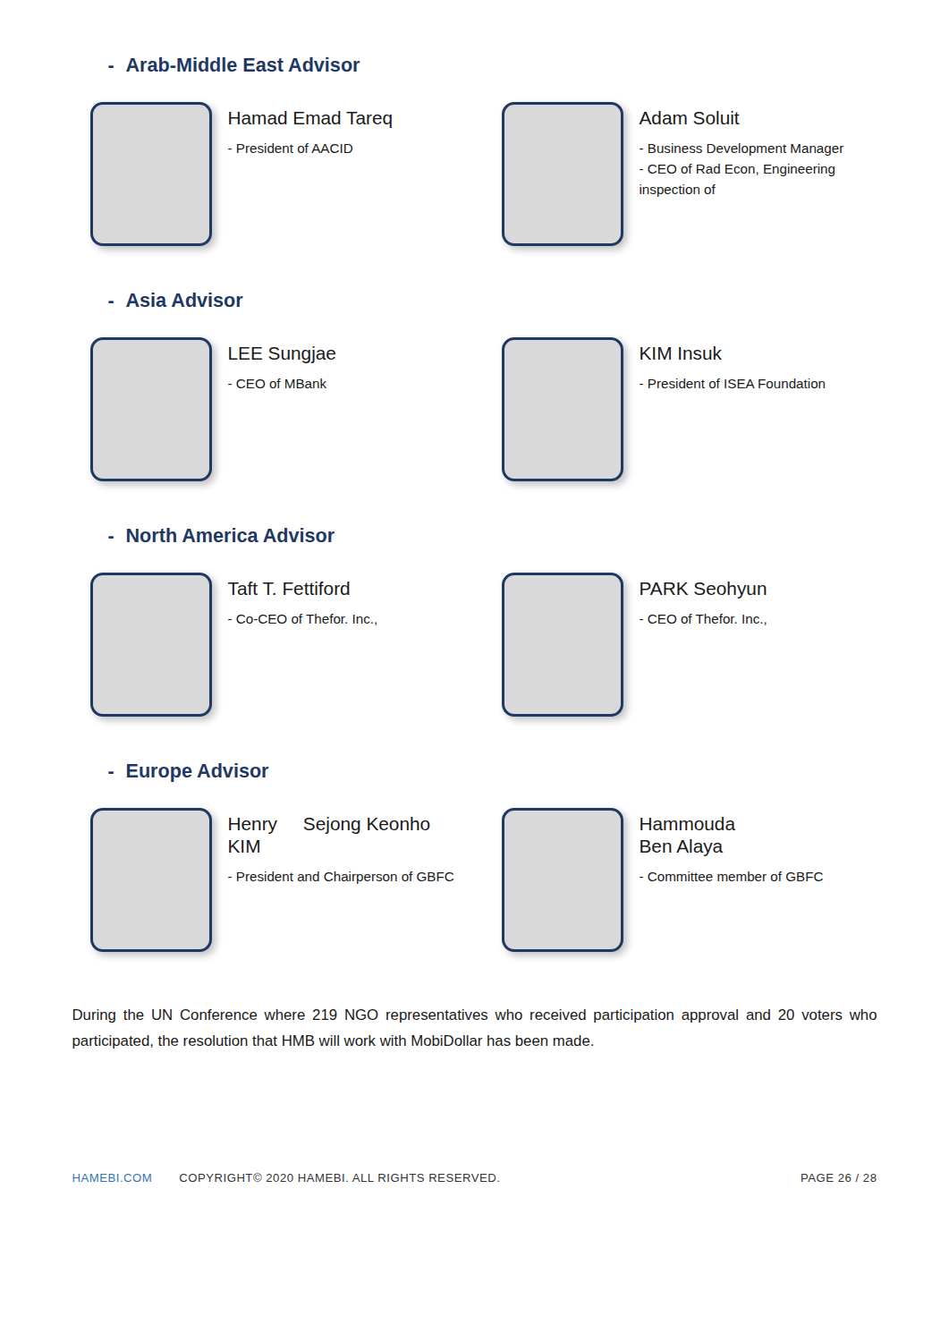Arab-Middle East Advisor
Hamad Emad Tareq
- President of AACID
Adam Soluit
- Business Development Manager - CEO of Rad Econ, Engineering inspection of
Asia Advisor
LEE Sungjae
- CEO of MBank
KIM Insuk
- President of ISEA Foundation
North America Advisor
Taft T. Fettiford
- Co-CEO of Thefor. Inc.,
PARK Seohyun
- CEO of Thefor. Inc.,
Europe Advisor
Henry Sejong Keonho KIM
- President and Chairperson of GBFC
Hammouda
Ben Alaya
- Committee member of GBFC
During the UN Conference where 219 NGO representatives who received participation approval and 20 voters who participated, the resolution that HMB will work with MobiDollar has been made.
HAMEBI.COM COPYRIGHT© 2020 HAMEBI. ALL RIGHTS RESERVED. PAGE 26 / 28